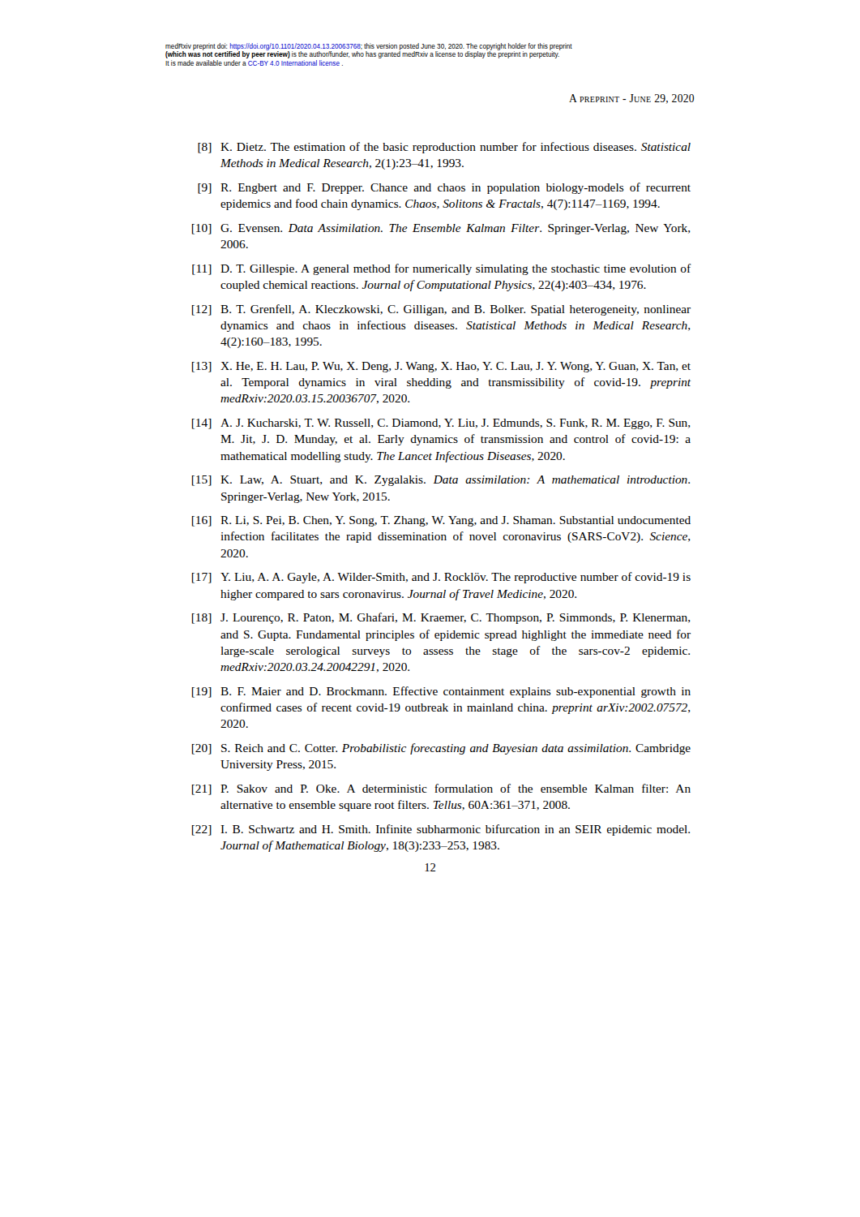medRxiv preprint doi: https://doi.org/10.1101/2020.04.13.20063768; this version posted June 30, 2020. The copyright holder for this preprint
(which was not certified by peer review) is the author/funder, who has granted medRxiv a license to display the preprint in perpetuity.
It is made available under a CC-BY 4.0 International license .
A preprint - June 29, 2020
[8] K. Dietz. The estimation of the basic reproduction number for infectious diseases. Statistical Methods in Medical Research, 2(1):23–41, 1993.
[9] R. Engbert and F. Drepper. Chance and chaos in population biology-models of recurrent epidemics and food chain dynamics. Chaos, Solitons & Fractals, 4(7):1147–1169, 1994.
[10] G. Evensen. Data Assimilation. The Ensemble Kalman Filter. Springer-Verlag, New York, 2006.
[11] D. T. Gillespie. A general method for numerically simulating the stochastic time evolution of coupled chemical reactions. Journal of Computational Physics, 22(4):403–434, 1976.
[12] B. T. Grenfell, A. Kleczkowski, C. Gilligan, and B. Bolker. Spatial heterogeneity, nonlinear dynamics and chaos in infectious diseases. Statistical Methods in Medical Research, 4(2):160–183, 1995.
[13] X. He, E. H. Lau, P. Wu, X. Deng, J. Wang, X. Hao, Y. C. Lau, J. Y. Wong, Y. Guan, X. Tan, et al. Temporal dynamics in viral shedding and transmissibility of covid-19. preprint medRxiv:2020.03.15.20036707, 2020.
[14] A. J. Kucharski, T. W. Russell, C. Diamond, Y. Liu, J. Edmunds, S. Funk, R. M. Eggo, F. Sun, M. Jit, J. D. Munday, et al. Early dynamics of transmission and control of covid-19: a mathematical modelling study. The Lancet Infectious Diseases, 2020.
[15] K. Law, A. Stuart, and K. Zygalakis. Data assimilation: A mathematical introduction. Springer-Verlag, New York, 2015.
[16] R. Li, S. Pei, B. Chen, Y. Song, T. Zhang, W. Yang, and J. Shaman. Substantial undocumented infection facilitates the rapid dissemination of novel coronavirus (SARS-CoV2). Science, 2020.
[17] Y. Liu, A. A. Gayle, A. Wilder-Smith, and J. Rocklöv. The reproductive number of covid-19 is higher compared to sars coronavirus. Journal of Travel Medicine, 2020.
[18] J. Lourenço, R. Paton, M. Ghafari, M. Kraemer, C. Thompson, P. Simmonds, P. Klenerman, and S. Gupta. Fundamental principles of epidemic spread highlight the immediate need for large-scale serological surveys to assess the stage of the sars-cov-2 epidemic. medRxiv:2020.03.24.20042291, 2020.
[19] B. F. Maier and D. Brockmann. Effective containment explains sub-exponential growth in confirmed cases of recent covid-19 outbreak in mainland china. preprint arXiv:2002.07572, 2020.
[20] S. Reich and C. Cotter. Probabilistic forecasting and Bayesian data assimilation. Cambridge University Press, 2015.
[21] P. Sakov and P. Oke. A deterministic formulation of the ensemble Kalman filter: An alternative to ensemble square root filters. Tellus, 60A:361–371, 2008.
[22] I. B. Schwartz and H. Smith. Infinite subharmonic bifurcation in an SEIR epidemic model. Journal of Mathematical Biology, 18(3):233–253, 1983.
12